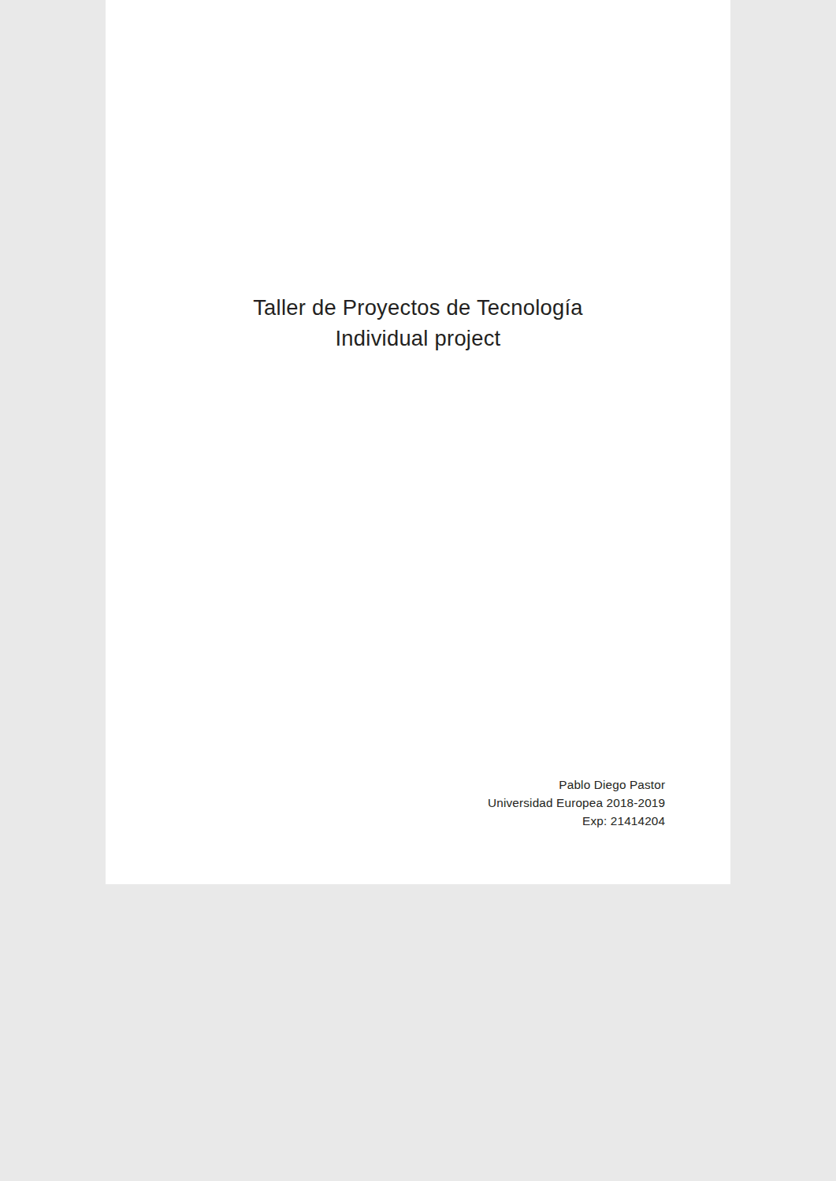Taller de Proyectos de Tecnología
Individual project
Pablo Diego Pastor
Universidad Europea 2018-2019
Exp: 21414204